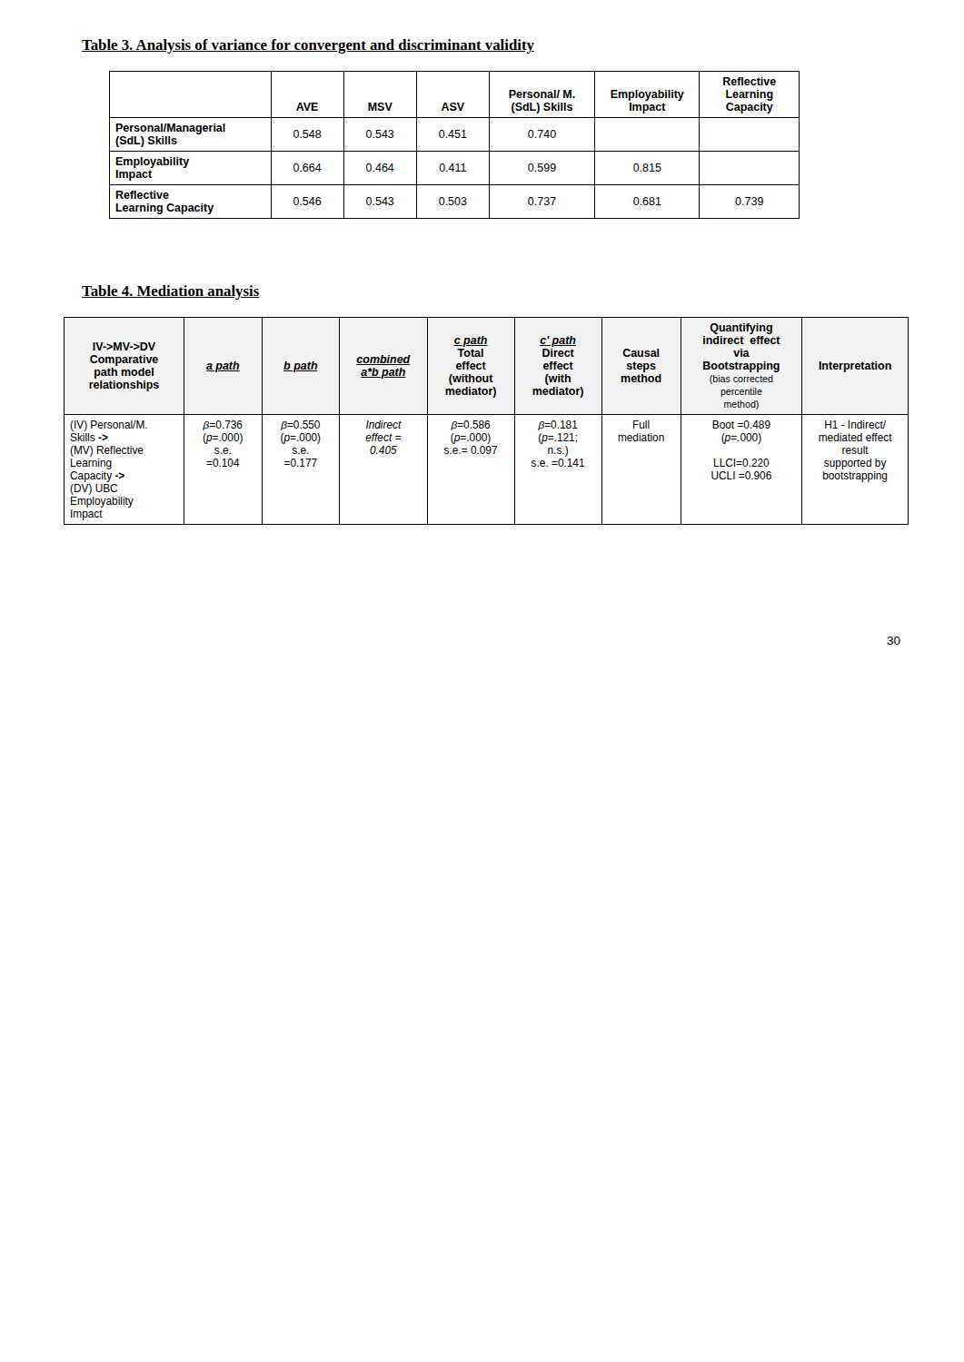Table 3. Analysis of variance for convergent and discriminant validity
| | AVE | MSV | ASV | Personal/ M. (SdL) Skills | Employability Impact | Reflective Learning Capacity |
| --- | --- | --- | --- | --- | --- | --- |
| Personal/Managerial (SdL) Skills | 0.548 | 0.543 | 0.451 | 0.740 | | |
| Employability Impact | 0.664 | 0.464 | 0.411 | 0.599 | 0.815 | |
| Reflective Learning Capacity | 0.546 | 0.543 | 0.503 | 0.737 | 0.681 | 0.739 |
Table 4. Mediation analysis
| IV->MV->DV Comparative path model relationships | a path | b path | combined a*b path | c path Total effect (without mediator) | c' path Direct effect (with mediator) | Causal steps method | Quantifying indirect effect via Bootstrapping (bias corrected percentile method) | Interpretation |
| --- | --- | --- | --- | --- | --- | --- | --- | --- |
| (IV) Personal/M. Skills -> (MV) Reflective Learning Capacity -> (DV) UBC Employability Impact | β =0.736 ( p =.000) s.e. =0.104 | β =0.550 ( p =.000) s.e. =0.177 | Indirect effect = 0.405 | β =0.586 ( p =.000) s.e.= 0.097 | β =0.181 ( p =.121; n.s.) s.e. =0.141 | Full mediation | Boot =0.489 ( p =.000) LLCI=0.220 UCLI =0.906 | H1 - Indirect/ mediated effect result supported by bootstrapping |
30